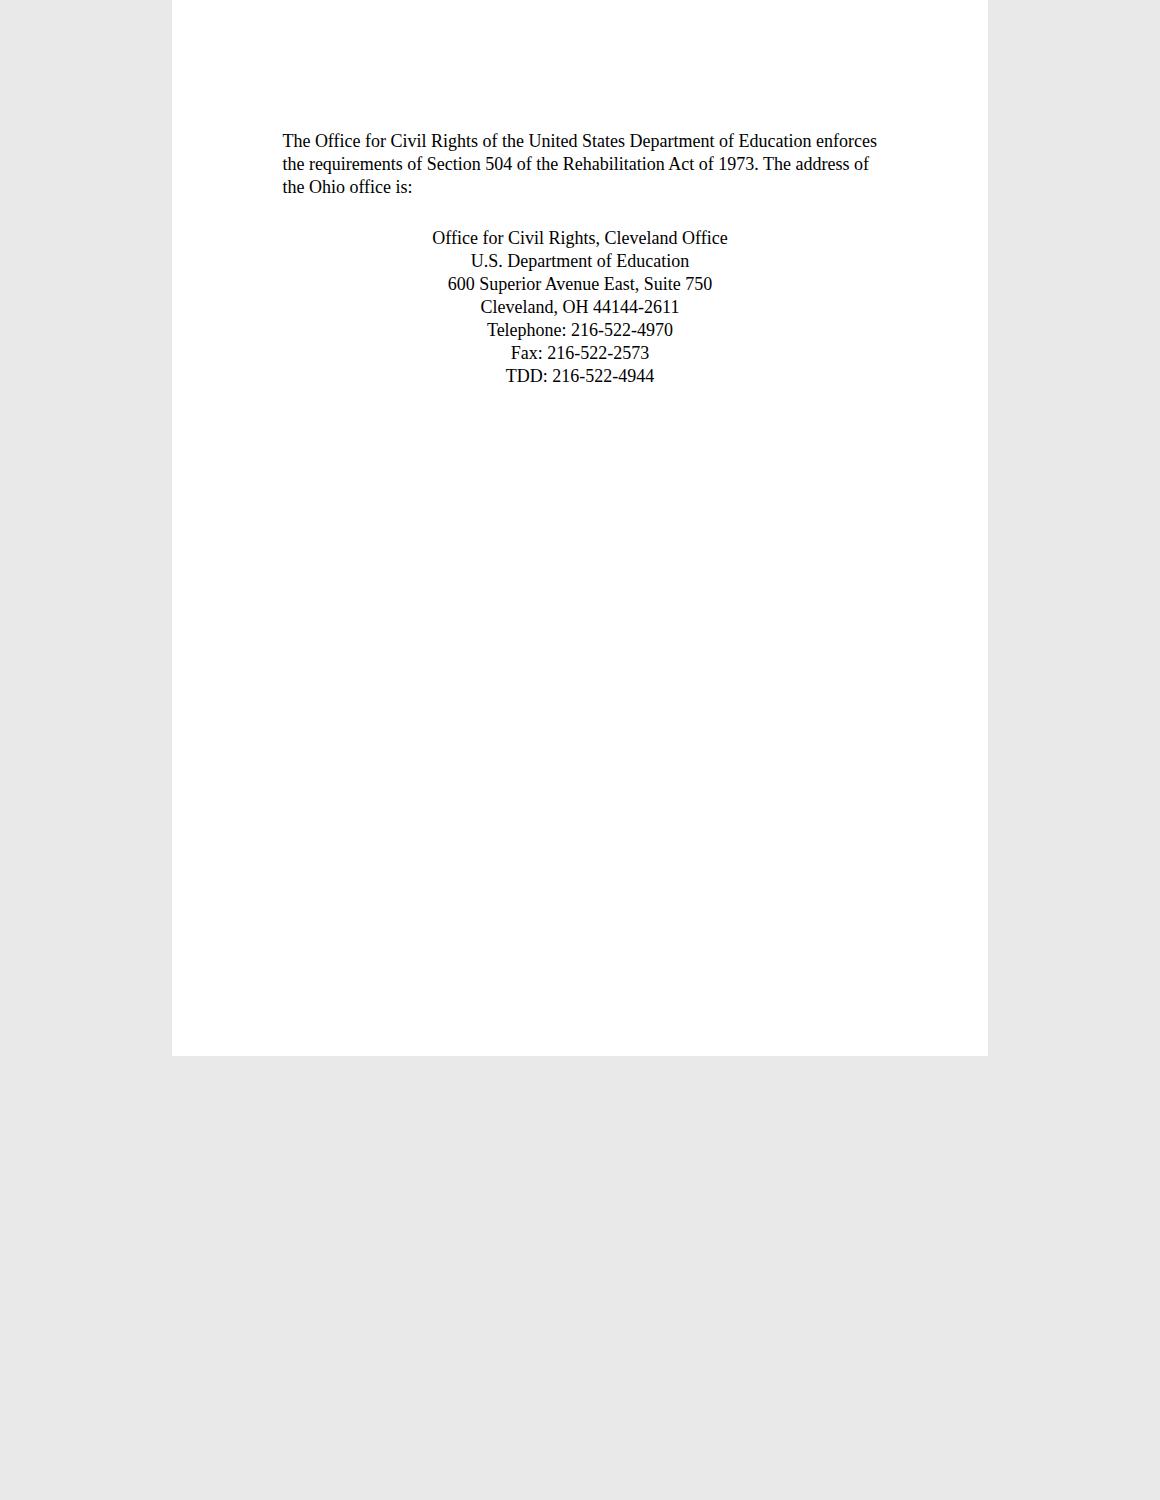The Office for Civil Rights of the United States Department of Education enforces the requirements of Section 504 of the Rehabilitation Act of 1973. The address of the Ohio office is:
Office for Civil Rights, Cleveland Office U.S. Department of Education 600 Superior Avenue East, Suite 750 Cleveland, OH 44144-2611 Telephone: 216-522-4970 Fax: 216-522-2573 TDD: 216-522-4944